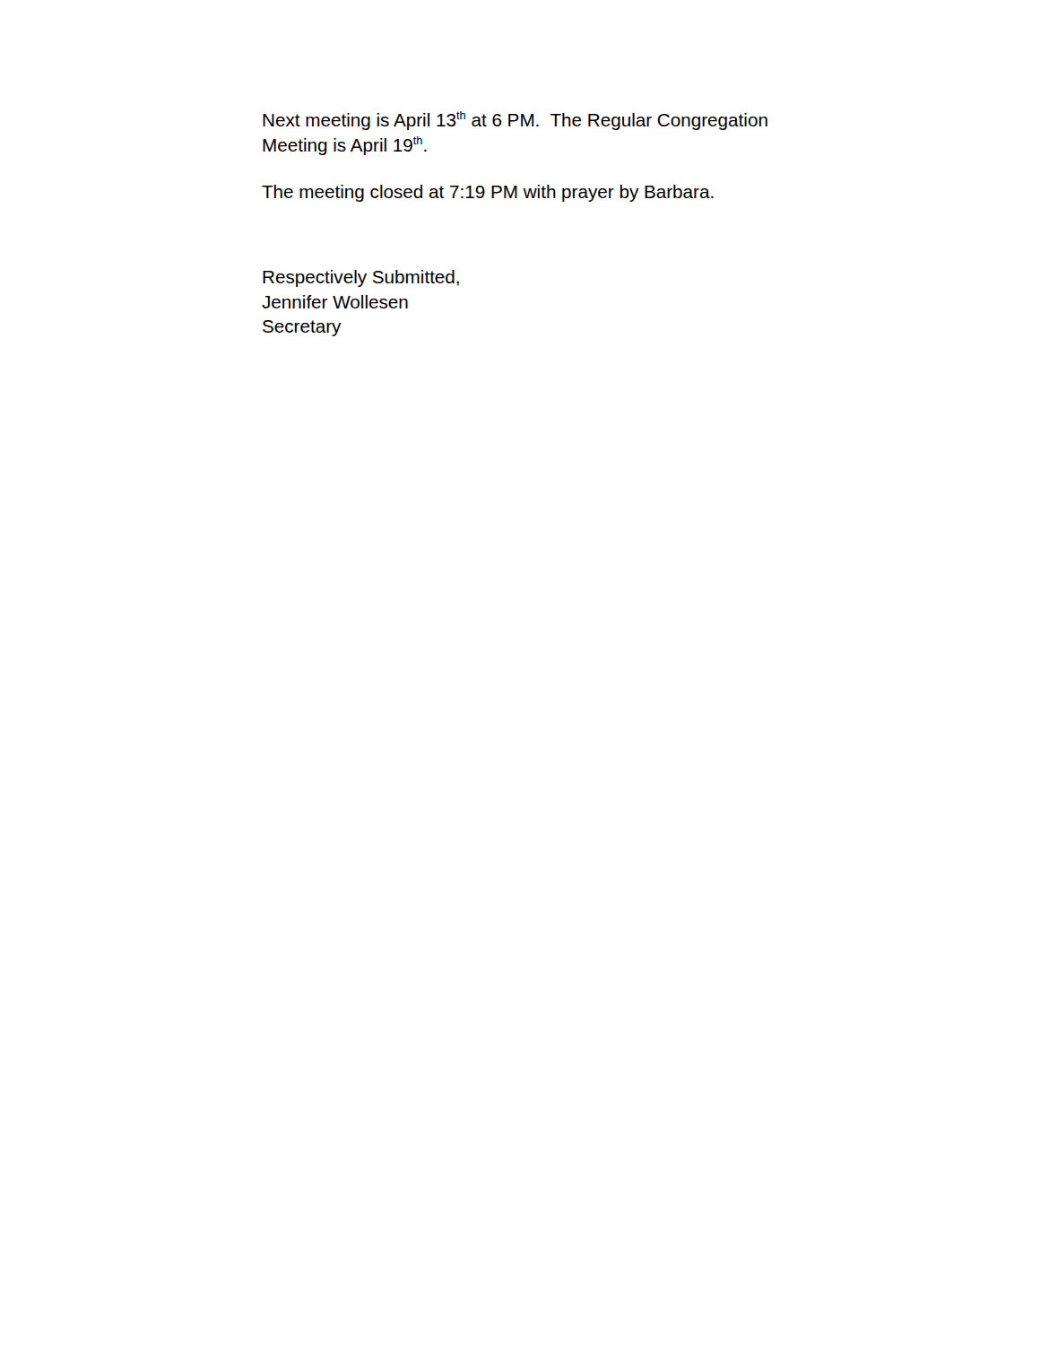Next meeting is April 13th at 6 PM. The Regular Congregation Meeting is April 19th.
The meeting closed at 7:19 PM with prayer by Barbara.
Respectively Submitted,
Jennifer Wollesen
Secretary